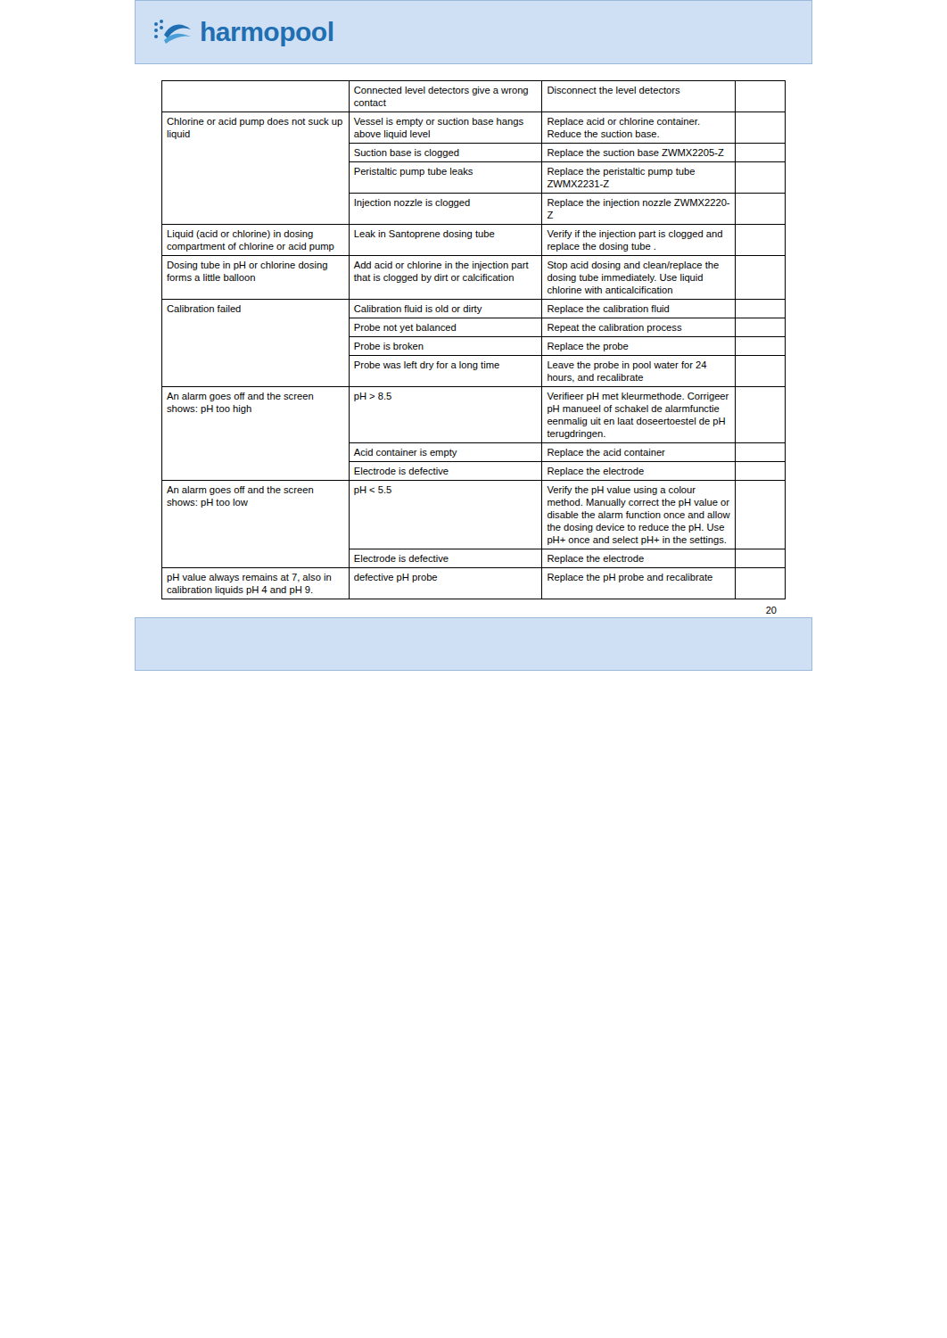harmopool
| | Connected level detectors give a wrong contact | Disconnect the level detectors | |
| Chlorine or acid pump does not suck up liquid | Vessel is empty or suction base hangs above liquid level | Replace acid or chlorine container. Reduce the suction base. | |
| Suction base is clogged | Replace the suction base ZWMX2205-Z | |
| Peristaltic pump tube leaks | Replace the peristaltic pump tube ZWMX2231-Z | |
| Injection nozzle is clogged | Replace the injection nozzle ZWMX2220-Z | |
| Liquid (acid or chlorine) in dosing compartment of chlorine or acid pump | Leak in Santoprene dosing tube | Verify if the injection part is clogged and replace the dosing tube . | |
| Dosing tube in pH or chlorine dosing forms a little balloon | Add acid or chlorine in the injection part that is clogged by dirt or calcification | Stop acid dosing and clean/replace the dosing tube immediately. Use liquid chlorine with anticalcification | |
| Calibration failed | Calibration fluid is old or dirty | Replace the calibration fluid | |
| Probe not yet balanced | Repeat the calibration process | |
| Probe is broken | Replace the probe | |
| Probe was left dry for a long time | Leave the probe in pool water for 24 hours, and recalibrate | |
| An alarm goes off and the screen shows: pH too high | pH > 8.5 | Verifieer pH met kleurmethode. Corrigeer pH manueel of schakel de alarmfunctie eenmalig uit en laat doseertoestel de pH terugdringen. | |
| Acid container is empty | Replace the acid container | |
| Electrode is defective | Replace the electrode | |
| An alarm goes off and the screen shows: pH too low | pH < 5.5 | Verify the pH value using a colour method. Manually correct the pH value or disable the alarm function once and allow the dosing device to reduce the pH. Use pH+ once and select pH+ in the settings. | |
| Electrode is defective | Replace the electrode | |
| pH value always remains at 7, also in calibration liquids pH 4 and pH 9. | defective pH probe | Replace the pH probe and recalibrate | |
20